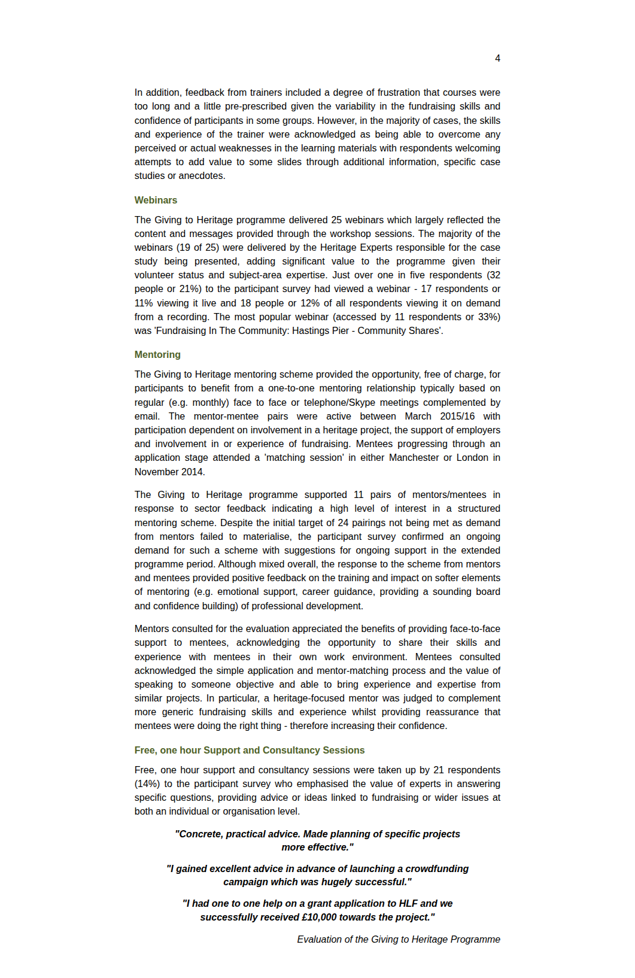4
In addition, feedback from trainers included a degree of frustration that courses were too long and a little pre-prescribed given the variability in the fundraising skills and confidence of participants in some groups. However, in the majority of cases, the skills and experience of the trainer were acknowledged as being able to overcome any perceived or actual weaknesses in the learning materials with respondents welcoming attempts to add value to some slides through additional information, specific case studies or anecdotes.
Webinars
The Giving to Heritage programme delivered 25 webinars which largely reflected the content and messages provided through the workshop sessions. The majority of the webinars (19 of 25) were delivered by the Heritage Experts responsible for the case study being presented, adding significant value to the programme given their volunteer status and subject-area expertise. Just over one in five respondents (32 people or 21%) to the participant survey had viewed a webinar - 17 respondents or 11% viewing it live and 18 people or 12% of all respondents viewing it on demand from a recording. The most popular webinar (accessed by 11 respondents or 33%) was 'Fundraising In The Community: Hastings Pier - Community Shares'.
Mentoring
The Giving to Heritage mentoring scheme provided the opportunity, free of charge, for participants to benefit from a one-to-one mentoring relationship typically based on regular (e.g. monthly) face to face or telephone/Skype meetings complemented by email. The mentor-mentee pairs were active between March 2015/16 with participation dependent on involvement in a heritage project, the support of employers and involvement in or experience of fundraising. Mentees progressing through an application stage attended a 'matching session' in either Manchester or London in November 2014.
The Giving to Heritage programme supported 11 pairs of mentors/mentees in response to sector feedback indicating a high level of interest in a structured mentoring scheme. Despite the initial target of 24 pairings not being met as demand from mentors failed to materialise, the participant survey confirmed an ongoing demand for such a scheme with suggestions for ongoing support in the extended programme period. Although mixed overall, the response to the scheme from mentors and mentees provided positive feedback on the training and impact on softer elements of mentoring (e.g. emotional support, career guidance, providing a sounding board and confidence building) of professional development.
Mentors consulted for the evaluation appreciated the benefits of providing face-to-face support to mentees, acknowledging the opportunity to share their skills and experience with mentees in their own work environment. Mentees consulted acknowledged the simple application and mentor-matching process and the value of speaking to someone objective and able to bring experience and expertise from similar projects. In particular, a heritage-focused mentor was judged to complement more generic fundraising skills and experience whilst providing reassurance that mentees were doing the right thing - therefore increasing their confidence.
Free, one hour Support and Consultancy Sessions
Free, one hour support and consultancy sessions were taken up by 21 respondents (14%) to the participant survey who emphasised the value of experts in answering specific questions, providing advice or ideas linked to fundraising or wider issues at both an individual or organisation level.
"Concrete, practical advice. Made planning of specific projects more effective."
"I gained excellent advice in advance of launching a crowdfunding campaign which was hugely successful."
"I had one to one help on a grant application to HLF and we successfully received £10,000 towards the project."
Evaluation of the Giving to Heritage Programme